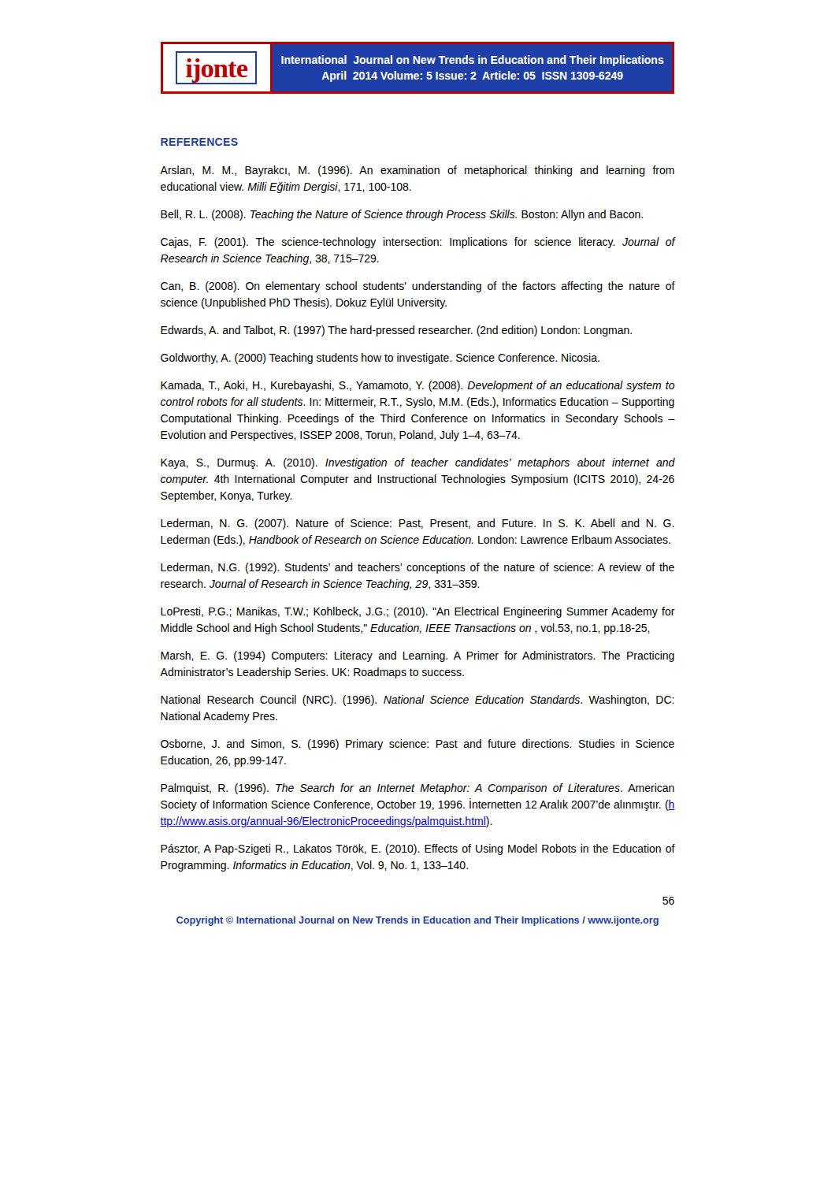ijonte
International Journal on New Trends in Education and Their Implications
April 2014 Volume: 5 Issue: 2 Article: 05 ISSN 1309-6249
REFERENCES
Arslan, M. M., Bayrakcı, M. (1996). An examination of metaphorical thinking and learning from educational view. Milli Eğitim Dergisi, 171, 100-108.
Bell, R. L. (2008). Teaching the Nature of Science through Process Skills. Boston: Allyn and Bacon.
Cajas, F. (2001). The science-technology intersection: Implications for science literacy. Journal of Research in Science Teaching, 38, 715–729.
Can, B. (2008). On elementary school students' understanding of the factors affecting the nature of science (Unpublished PhD Thesis). Dokuz Eylül University.
Edwards, A. and Talbot, R. (1997) The hard-pressed researcher. (2nd edition) London: Longman.
Goldworthy, A. (2000) Teaching students how to investigate. Science Conference. Nicosia.
Kamada, T., Aoki, H., Kurebayashi, S., Yamamoto, Y. (2008). Development of an educational system to control robots for all students. In: Mittermeir, R.T., Syslo, M.M. (Eds.), Informatics Education – Supporting Computational Thinking. Pceedings of the Third Conference on Informatics in Secondary Schools – Evolution and Perspectives, ISSEP 2008, Torun, Poland, July 1–4, 63–74.
Kaya, S., Durmuş. A. (2010). Investigation of teacher candidates’ metaphors about internet and computer. 4th International Computer and Instructional Technologies Symposium (ICITS 2010), 24-26 September, Konya, Turkey.
Lederman, N. G. (2007). Nature of Science: Past, Present, and Future. In S. K. Abell and N. G. Lederman (Eds.), Handbook of Research on Science Education. London: Lawrence Erlbaum Associates.
Lederman, N.G. (1992). Students’ and teachers’ conceptions of the nature of science: A review of the research. Journal of Research in Science Teaching, 29, 331–359.
LoPresti, P.G.; Manikas, T.W.; Kohlbeck, J.G.; (2010). "An Electrical Engineering Summer Academy for Middle School and High School Students," Education, IEEE Transactions on , vol.53, no.1, pp.18-25,
Marsh, E. G. (1994) Computers: Literacy and Learning. A Primer for Administrators. The Practicing Administrator’s Leadership Series. UK: Roadmaps to success.
National Research Council (NRC). (1996). National Science Education Standards. Washington, DC: National Academy Pres.
Osborne, J. and Simon, S. (1996) Primary science: Past and future directions. Studies in Science Education, 26, pp.99-147.
Palmquist, R. (1996). The Search for an Internet Metaphor: A Comparison of Literatures. American Society of Information Science Conference, October 19, 1996. İnternetten 12 Aralık 2007’de alınmıştır. (http://www.asis.org/annual-96/ElectronicProceedings/palmquist.html).
Pásztor, A Pap-Szigeti R., Lakatos Török, E. (2010). Effects of Using Model Robots in the Education of Programming. Informatics in Education, Vol. 9, No. 1, 133–140.
56
Copyright © International Journal on New Trends in Education and Their Implications / www.ijonte.org